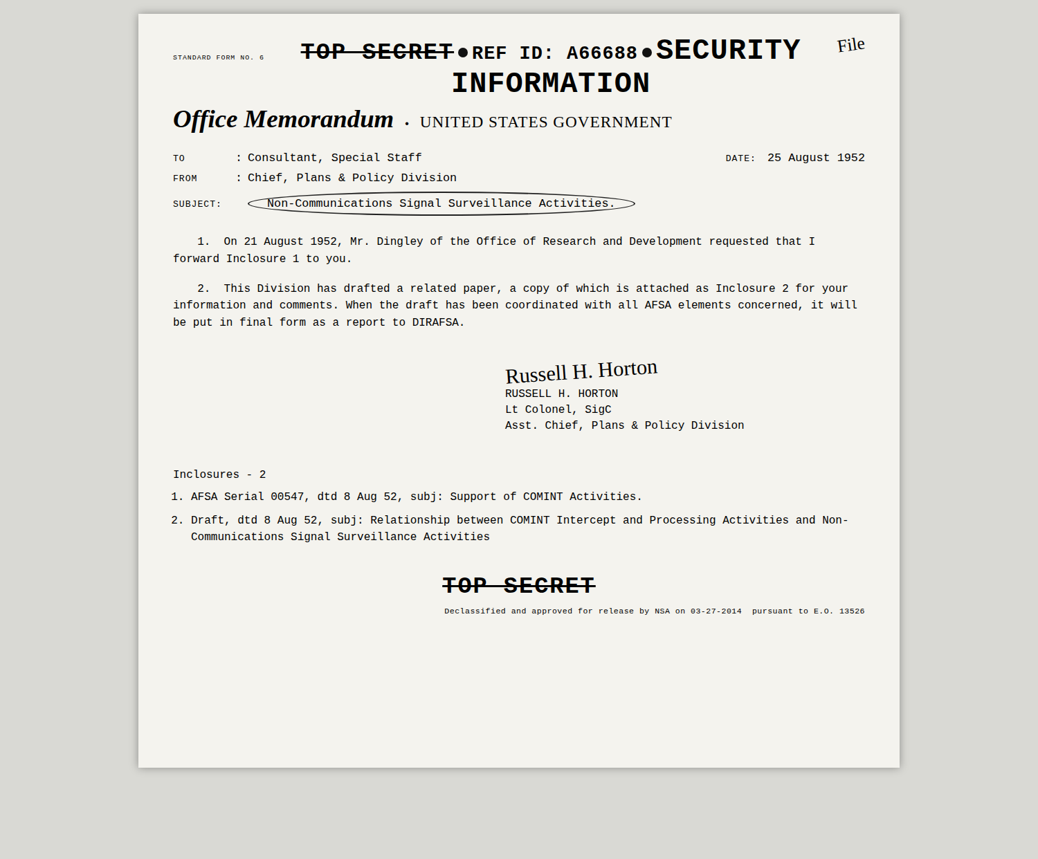STANDARD FORM NO. 6
TOP SECRET REF ID: A66688 SECURITY INFORMATION
File
Office Memorandum • UNITED STATES GOVERNMENT
To: Consultant, Special Staff Date: 25 August 1952
From: Chief, Plans & Policy Division
Subject: Non-Communications Signal Surveillance Activities.
1. On 21 August 1952, Mr. Dingley of the Office of Research and Development requested that I forward Inclosure 1 to you.
2. This Division has drafted a related paper, a copy of which is attached as Inclosure 2 for your information and comments. When the draft has been coordinated with all AFSA elements concerned, it will be put in final form as a report to DIRAFSA.
Russell H. Horton
RUSSELL H. HORTON
Lt Colonel, SigC
Asst. Chief, Plans & Policy Division
Inclosures - 2
AFSA Serial 00547, dtd 8 Aug 52, subj: Support of COMINT Activities.
Draft, dtd 8 Aug 52, subj: Relationship between COMINT Intercept and Processing Activities and Non-Communications Signal Surveillance Activities
TOP SECRET
Declassified and approved for release by NSA on 03-27-2014 pursuant to E.O. 13526